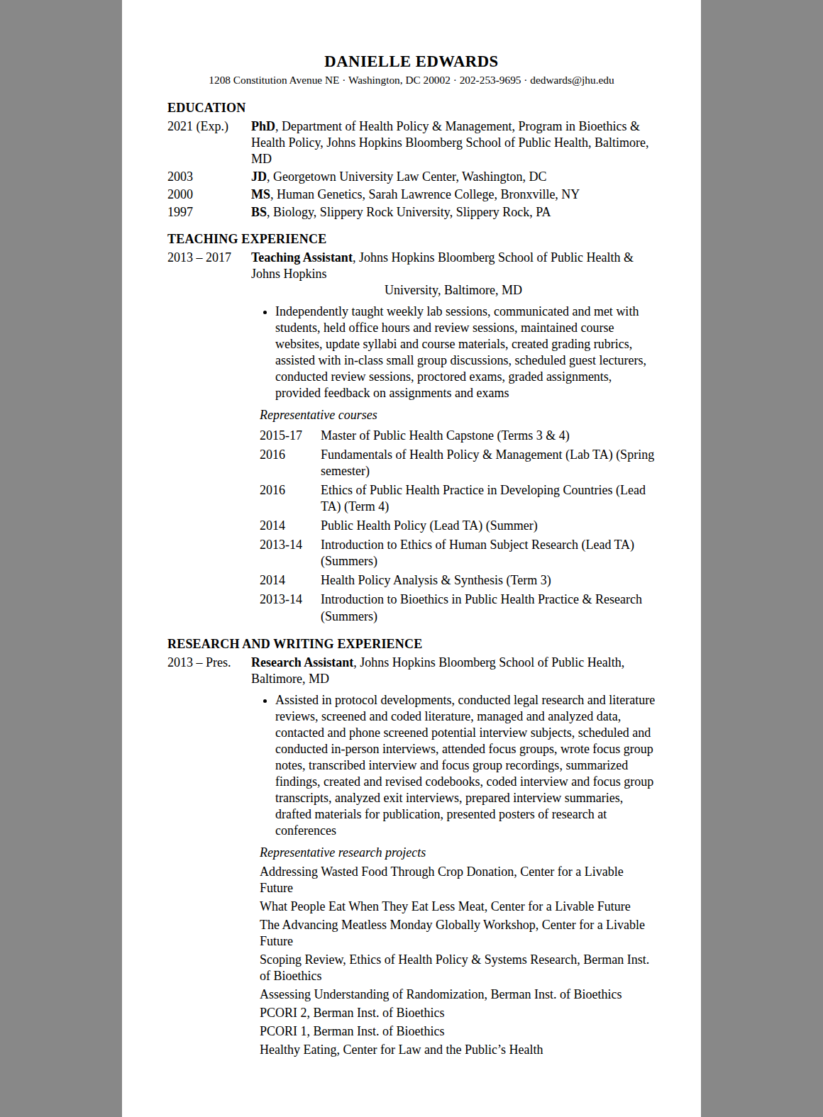DANIELLE EDWARDS
1208 Constitution Avenue NE · Washington, DC 20002 · 202-253-9695 · dedwards@jhu.edu
EDUCATION
| 2021 (Exp.) | PhD , Department of Health Policy & Management, Program in Bioethics & Health Policy, Johns Hopkins Bloomberg School of Public Health, Baltimore, MD |
| 2003 | JD , Georgetown University Law Center, Washington, DC |
| 2000 | MS , Human Genetics, Sarah Lawrence College, Bronxville, NY |
| 1997 | BS , Biology, Slippery Rock University, Slippery Rock, PA |
TEACHING EXPERIENCE
| 2013 – 2017 | Teaching Assistant , Johns Hopkins Bloomberg School of Public Health & Johns Hopkins University, Baltimore, MD |
Independently taught weekly lab sessions, communicated and met with students, held office hours and review sessions, maintained course websites, update syllabi and course materials, created grading rubrics, assisted with in-class small group discussions, scheduled guest lecturers, conducted review sessions, proctored exams, graded assignments, provided feedback on assignments and exams
Representative courses
| 2015-17 | Master of Public Health Capstone (Terms 3 & 4) |
| 2016 | Fundamentals of Health Policy & Management (Lab TA) (Spring semester) |
| 2016 | Ethics of Public Health Practice in Developing Countries (Lead TA) (Term 4) |
| 2014 | Public Health Policy (Lead TA) (Summer) |
| 2013-14 | Introduction to Ethics of Human Subject Research (Lead TA) (Summers) |
| 2014 | Health Policy Analysis & Synthesis (Term 3) |
| 2013-14 | Introduction to Bioethics in Public Health Practice & Research (Summers) |
RESEARCH AND WRITING EXPERIENCE
| 2013 – Pres. | Research Assistant , Johns Hopkins Bloomberg School of Public Health, Baltimore, MD |
Assisted in protocol developments, conducted legal research and literature reviews, screened and coded literature, managed and analyzed data, contacted and phone screened potential interview subjects, scheduled and conducted in-person interviews, attended focus groups, wrote focus group notes, transcribed interview and focus group recordings, summarized findings, created and revised codebooks, coded interview and focus group transcripts, analyzed exit interviews, prepared interview summaries, drafted materials for publication, presented posters of research at conferences
Representative research projects
Addressing Wasted Food Through Crop Donation, Center for a Livable Future
What People Eat When They Eat Less Meat, Center for a Livable Future
The Advancing Meatless Monday Globally Workshop, Center for a Livable Future
Scoping Review, Ethics of Health Policy & Systems Research, Berman Inst. of Bioethics
Assessing Understanding of Randomization, Berman Inst. of Bioethics
PCORI 2, Berman Inst. of Bioethics
PCORI 1, Berman Inst. of Bioethics
Healthy Eating, Center for Law and the Public’s Health